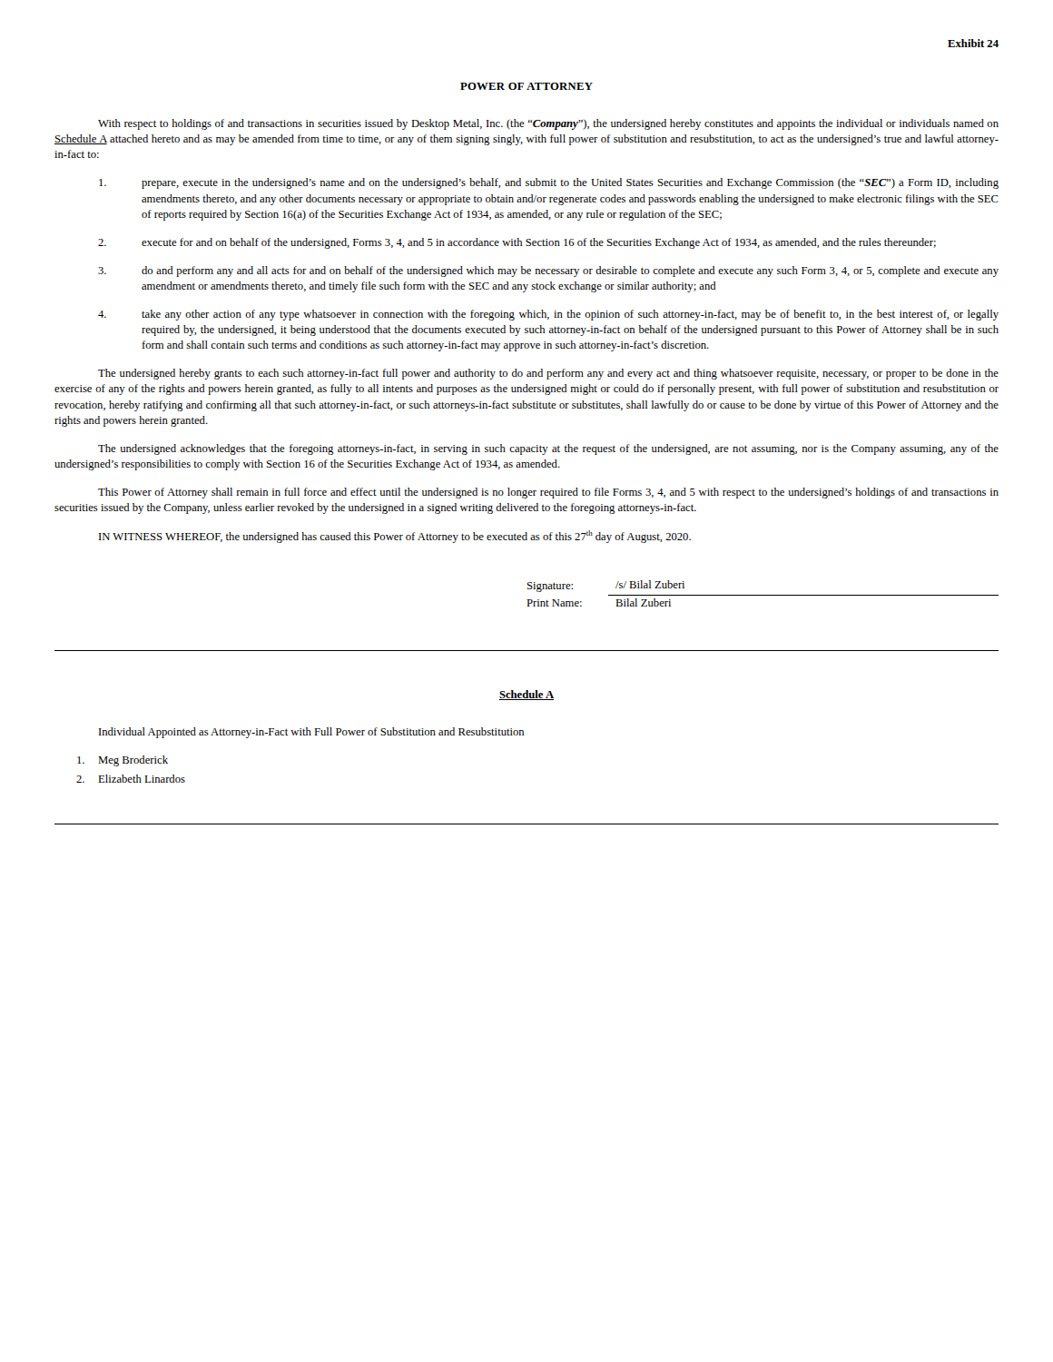Exhibit 24
POWER OF ATTORNEY
With respect to holdings of and transactions in securities issued by Desktop Metal, Inc. (the “Company”), the undersigned hereby constitutes and appoints the individual or individuals named on Schedule A attached hereto and as may be amended from time to time, or any of them signing singly, with full power of substitution and resubstitution, to act as the undersigned’s true and lawful attorney-in-fact to:
1. prepare, execute in the undersigned’s name and on the undersigned’s behalf, and submit to the United States Securities and Exchange Commission (the “SEC”) a Form ID, including amendments thereto, and any other documents necessary or appropriate to obtain and/or regenerate codes and passwords enabling the undersigned to make electronic filings with the SEC of reports required by Section 16(a) of the Securities Exchange Act of 1934, as amended, or any rule or regulation of the SEC;
2. execute for and on behalf of the undersigned, Forms 3, 4, and 5 in accordance with Section 16 of the Securities Exchange Act of 1934, as amended, and the rules thereunder;
3. do and perform any and all acts for and on behalf of the undersigned which may be necessary or desirable to complete and execute any such Form 3, 4, or 5, complete and execute any amendment or amendments thereto, and timely file such form with the SEC and any stock exchange or similar authority; and
4. take any other action of any type whatsoever in connection with the foregoing which, in the opinion of such attorney-in-fact, may be of benefit to, in the best interest of, or legally required by, the undersigned, it being understood that the documents executed by such attorney-in-fact on behalf of the undersigned pursuant to this Power of Attorney shall be in such form and shall contain such terms and conditions as such attorney-in-fact may approve in such attorney-in-fact’s discretion.
The undersigned hereby grants to each such attorney-in-fact full power and authority to do and perform any and every act and thing whatsoever requisite, necessary, or proper to be done in the exercise of any of the rights and powers herein granted, as fully to all intents and purposes as the undersigned might or could do if personally present, with full power of substitution and resubstitution or revocation, hereby ratifying and confirming all that such attorney-in-fact, or such attorneys-in-fact substitute or substitutes, shall lawfully do or cause to be done by virtue of this Power of Attorney and the rights and powers herein granted.
The undersigned acknowledges that the foregoing attorneys-in-fact, in serving in such capacity at the request of the undersigned, are not assuming, nor is the Company assuming, any of the undersigned’s responsibilities to comply with Section 16 of the Securities Exchange Act of 1934, as amended.
This Power of Attorney shall remain in full force and effect until the undersigned is no longer required to file Forms 3, 4, and 5 with respect to the undersigned’s holdings of and transactions in securities issued by the Company, unless earlier revoked by the undersigned in a signed writing delivered to the foregoing attorneys-in-fact.
IN WITNESS WHEREOF, the undersigned has caused this Power of Attorney to be executed as of this 27th day of August, 2020.
| Signature: | /s/ Bilal Zuberi |
| Print Name: | Bilal Zuberi |
Schedule A
Individual Appointed as Attorney-in-Fact with Full Power of Substitution and Resubstitution
Meg Broderick
Elizabeth Linardos